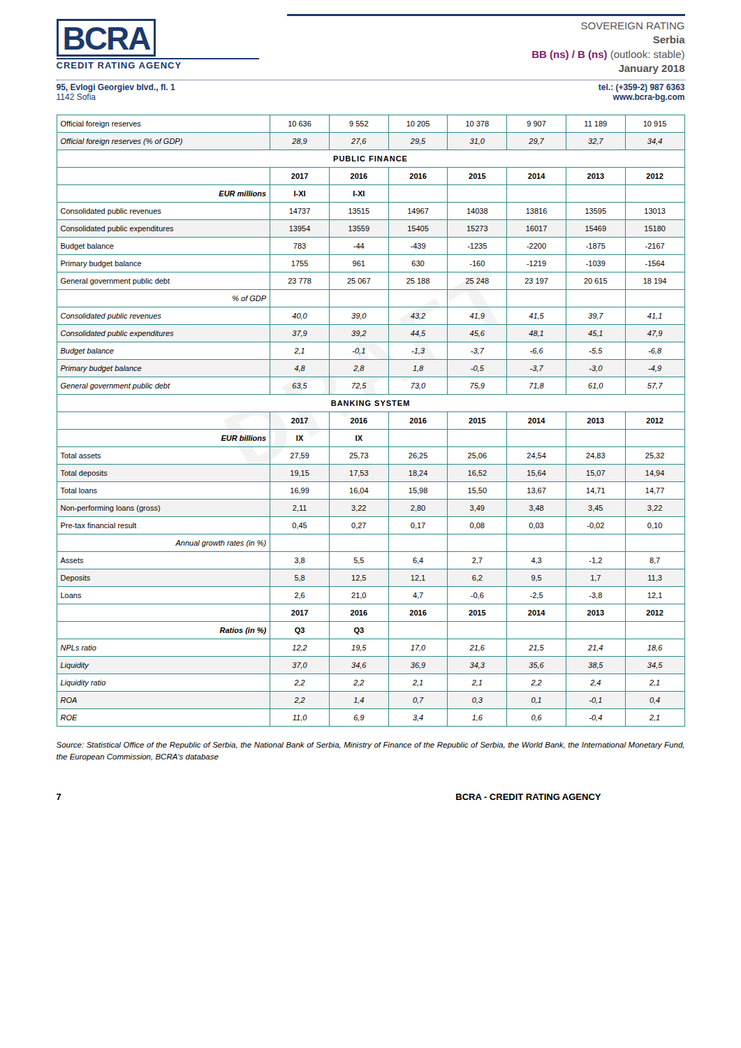DRAFT
BCRA
CREDIT RATING AGENCY
SOVEREIGN RATING
Serbia
BB (ns) / B (ns) (outlook: stable)
January 2018
95, Evlogi Georgiev blvd., fl. 1
1142 Sofia
tel.: (+359-2) 987 6363
www.bcra-bg.com
| Official foreign reserves | 10 636 | 9 552 | 10 205 | 10 378 | 9 907 | 11 189 | 10 915 |
| Official foreign reserves (% of GDP) | 28,9 | 27,6 | 29,5 | 31,0 | 29,7 | 32,7 | 34,4 |
| PUBLIC FINANCE |
| | 2017 | 2016 | 2016 | 2015 | 2014 | 2013 | 2012 |
| EUR millions | I-XI | I-XI | | | | | |
| Consolidated public revenues | 14737 | 13515 | 14967 | 14038 | 13816 | 13595 | 13013 |
| Consolidated public expenditures | 13954 | 13559 | 15405 | 15273 | 16017 | 15469 | 15180 |
| Budget balance | 783 | -44 | -439 | -1235 | -2200 | -1875 | -2167 |
| Primary budget balance | 1755 | 961 | 630 | -160 | -1219 | -1039 | -1564 |
| General government public debt | 23 778 | 25 067 | 25 188 | 25 248 | 23 197 | 20 615 | 18 194 |
| % of GDP | | | | | | | |
| Consolidated public revenues | 40,0 | 39,0 | 43,2 | 41,9 | 41,5 | 39,7 | 41,1 |
| Consolidated public expenditures | 37,9 | 39,2 | 44,5 | 45,6 | 48,1 | 45,1 | 47,9 |
| Budget balance | 2,1 | -0,1 | -1,3 | -3,7 | -6,6 | -5,5 | -6,8 |
| Primary budget balance | 4,8 | 2,8 | 1,8 | -0,5 | -3,7 | -3,0 | -4,9 |
| General government public debt | 63,5 | 72,5 | 73,0 | 75,9 | 71,8 | 61,0 | 57,7 |
| BANKING SYSTEM |
| | 2017 | 2016 | 2016 | 2015 | 2014 | 2013 | 2012 |
| EUR billions | IX | IX | | | | | |
| Total assets | 27,59 | 25,73 | 26,25 | 25,06 | 24,54 | 24,83 | 25,32 |
| Total deposits | 19,15 | 17,53 | 18,24 | 16,52 | 15,64 | 15,07 | 14,94 |
| Total loans | 16,99 | 16,04 | 15,98 | 15,50 | 13,67 | 14,71 | 14,77 |
| Non-performing loans (gross) | 2,11 | 3,22 | 2,80 | 3,49 | 3,48 | 3,45 | 3,22 |
| Pre-tax financial result | 0,45 | 0,27 | 0,17 | 0,08 | 0,03 | -0,02 | 0,10 |
| Annual growth rates (in %) | | | | | | | |
| Assets | 3,8 | 5,5 | 6,4 | 2,7 | 4,3 | -1,2 | 8,7 |
| Deposits | 5,8 | 12,5 | 12,1 | 6,2 | 9,5 | 1,7 | 11,3 |
| Loans | 2,6 | 21,0 | 4,7 | -0,6 | -2,5 | -3,8 | 12,1 |
| | 2017 | 2016 | 2016 | 2015 | 2014 | 2013 | 2012 |
| Ratios (in %) | Q3 | Q3 | | | | | |
| NPLs ratio | 12,2 | 19,5 | 17,0 | 21,6 | 21,5 | 21,4 | 18,6 |
| Liquidity | 37,0 | 34,6 | 36,9 | 34,3 | 35,6 | 38,5 | 34,5 |
| Liquidity ratio | 2,2 | 2,2 | 2,1 | 2,1 | 2,2 | 2,4 | 2,1 |
| ROA | 2,2 | 1,4 | 0,7 | 0,3 | 0,1 | -0,1 | 0,4 |
| ROE | 11,0 | 6,9 | 3,4 | 1,6 | 0,6 | -0,4 | 2,1 |
Source: Statistical Office of the Republic of Serbia, the National Bank of Serbia, Ministry of Finance of the Republic of Serbia, the World Bank, the International Monetary Fund, the European Commission, BCRA's database
7
BCRA - CREDIT RATING AGENCY